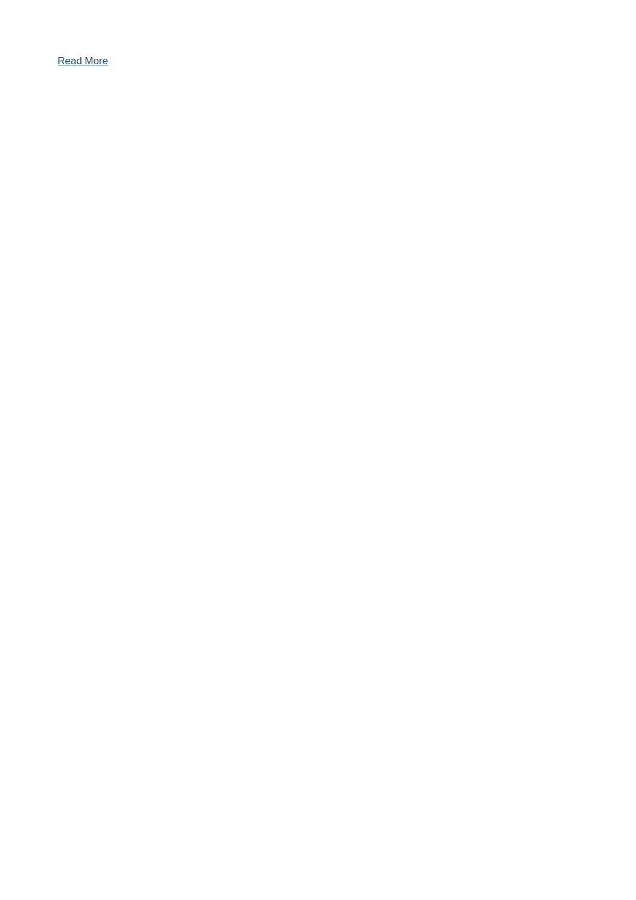Read More